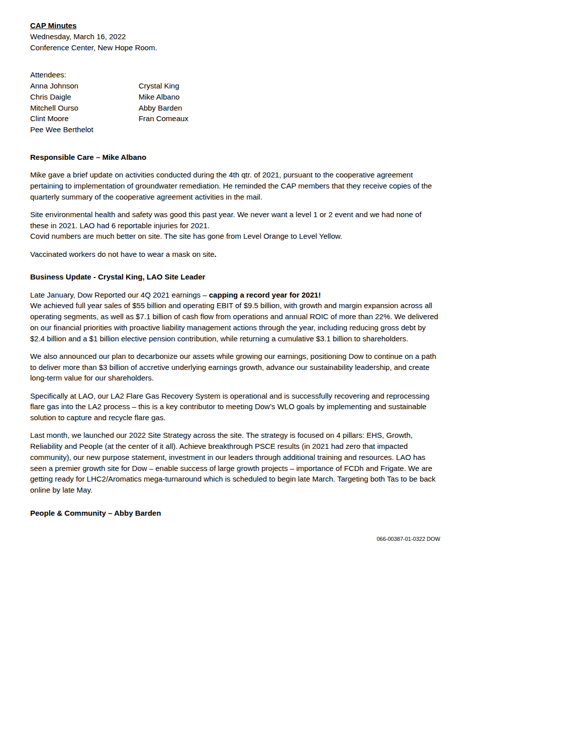CAP Minutes
Wednesday, March 16, 2022
Conference Center, New Hope Room.
Attendees:
| Anna Johnson | Crystal King |
| Chris Daigle | Mike Albano |
| Mitchell Ourso | Abby Barden |
| Clint Moore | Fran Comeaux |
| Pee Wee Berthelot | |
Responsible Care – Mike Albano
Mike gave a brief update on activities conducted during the 4th qtr. of 2021, pursuant to the cooperative agreement pertaining to implementation of groundwater remediation. He reminded the CAP members that they receive copies of the quarterly summary of the cooperative agreement activities in the mail.
Site environmental health and safety was good this past year. We never want a level 1 or 2 event and we had none of these in 2021. LAO had 6 reportable injuries for 2021.
Covid numbers are much better on site. The site has gone from Level Orange to Level Yellow.
Vaccinated workers do not have to wear a mask on site.
Business Update - Crystal King, LAO Site Leader
Late January, Dow Reported our 4Q 2021 earnings – capping a record year for 2021!
We achieved full year sales of $55 billion and operating EBIT of $9.5 billion, with growth and margin expansion across all operating segments, as well as $7.1 billion of cash flow from operations and annual ROIC of more than 22%. We delivered on our financial priorities with proactive liability management actions through the year, including reducing gross debt by $2.4 billion and a $1 billion elective pension contribution, while returning a cumulative $3.1 billion to shareholders.
We also announced our plan to decarbonize our assets while growing our earnings, positioning Dow to continue on a path to deliver more than $3 billion of accretive underlying earnings growth, advance our sustainability leadership, and create long-term value for our shareholders.
Specifically at LAO, our LA2 Flare Gas Recovery System is operational and is successfully recovering and reprocessing flare gas into the LA2 process – this is a key contributor to meeting Dow’s WLO goals by implementing and sustainable solution to capture and recycle flare gas.
Last month, we launched our 2022 Site Strategy across the site. The strategy is focused on 4 pillars: EHS, Growth, Reliability and People (at the center of it all). Achieve breakthrough PSCE results (in 2021 had zero that impacted community), our new purpose statement, investment in our leaders through additional training and resources. LAO has seen a premier growth site for Dow – enable success of large growth projects – importance of FCDh and Frigate. We are getting ready for LHC2/Aromatics mega-turnaround which is scheduled to begin late March. Targeting both Tas to be back online by late May.
People & Community – Abby Barden
066-00387-01-0322 DOW